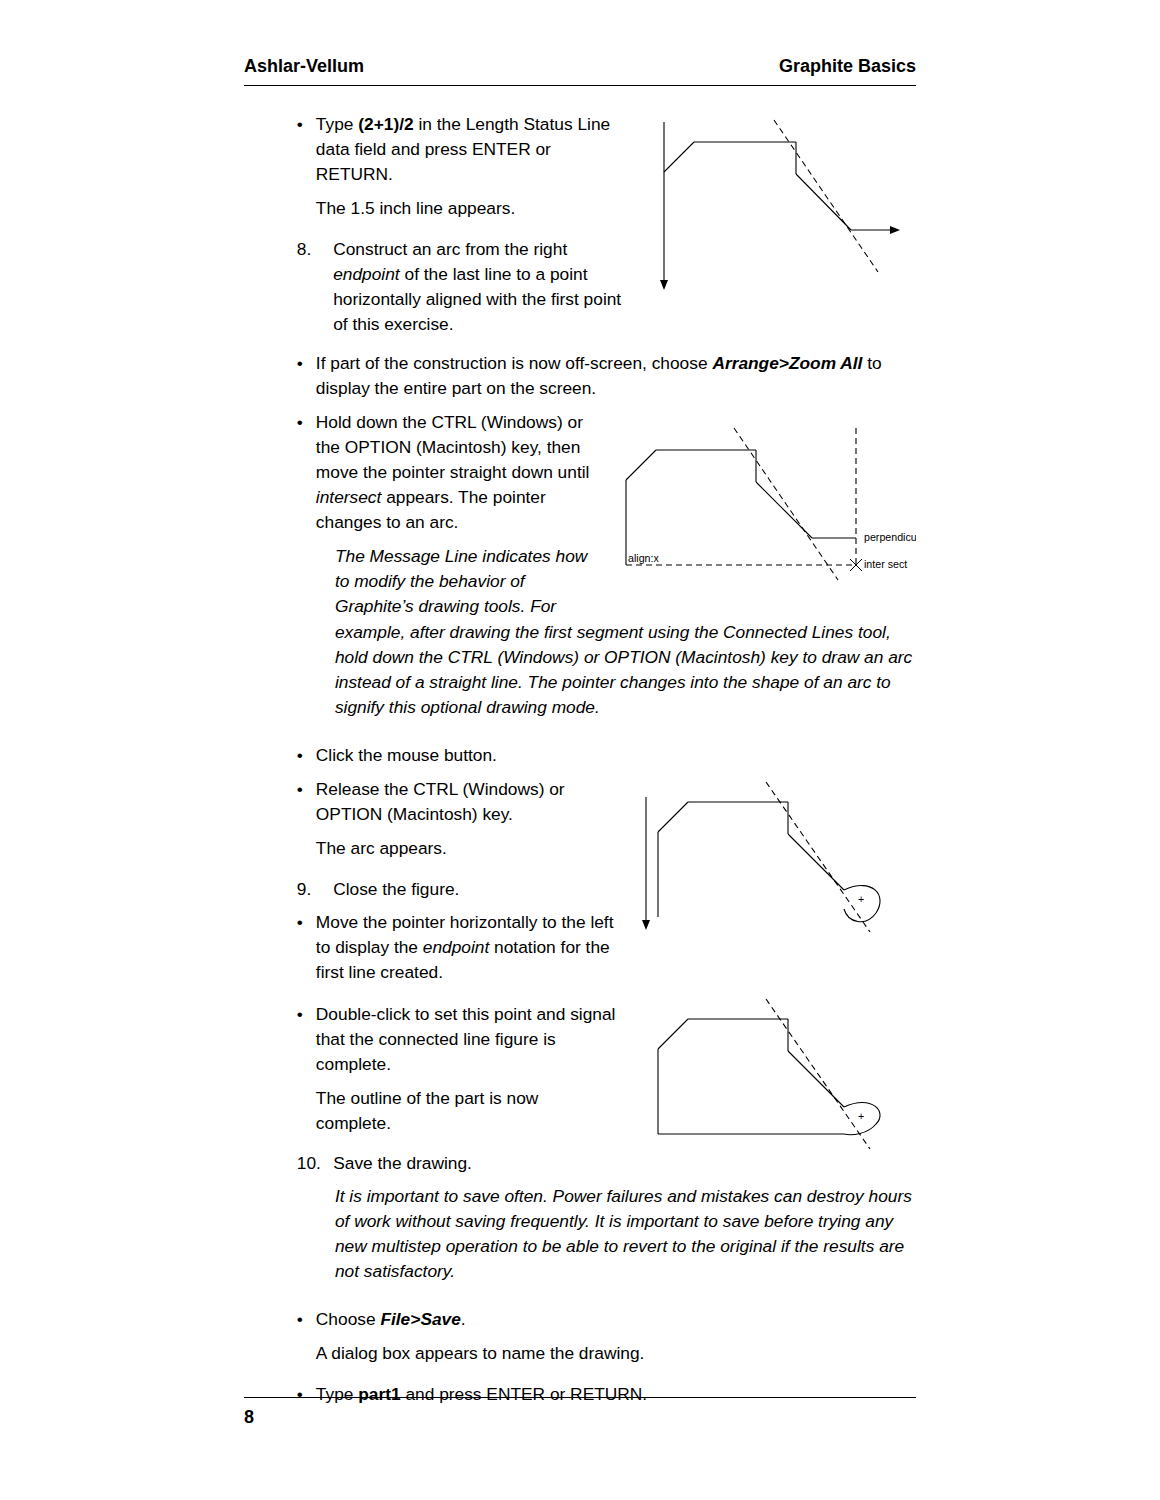Ashlar-Vellum Graphite Basics
Type (2+1)/2 in the Length Status Line data field and press ENTER or RETURN.
The 1.5 inch line appears.
8. Construct an arc from the right endpoint of the last line to a point horizontally aligned with the first point of this exercise.
If part of the construction is now off-screen, choose Arrange>Zoom All to display the entire part on the screen.
perpendicular inter sect align:x
Hold down the CTRL (Windows) or the OPTION (Macintosh) key, then move the pointer straight down until intersect appears. The pointer changes to an arc.
The Message Line indicates how to modify the behavior of Graphite’s drawing tools. For example, after drawing the first segment using the Connected Lines tool, hold down the CTRL (Windows) or OPTION (Macintosh) key to draw an arc instead of a straight line. The pointer changes into the shape of an arc to signify this optional drawing mode.
Click the mouse button.
+
Release the CTRL (Windows) or OPTION (Macintosh) key.
The arc appears.
9. Close the figure.
Move the pointer horizontally to the left to display the endpoint notation for the first line created.
+
Double-click to set this point and signal that the connected line figure is complete.
The outline of the part is now complete.
10. Save the drawing.
It is important to save often. Power failures and mistakes can destroy hours of work without saving frequently. It is important to save before trying any new multistep operation to be able to revert to the original if the results are not satisfactory.
Choose File>Save.
A dialog box appears to name the drawing.
Type part1 and press ENTER or RETURN.
8